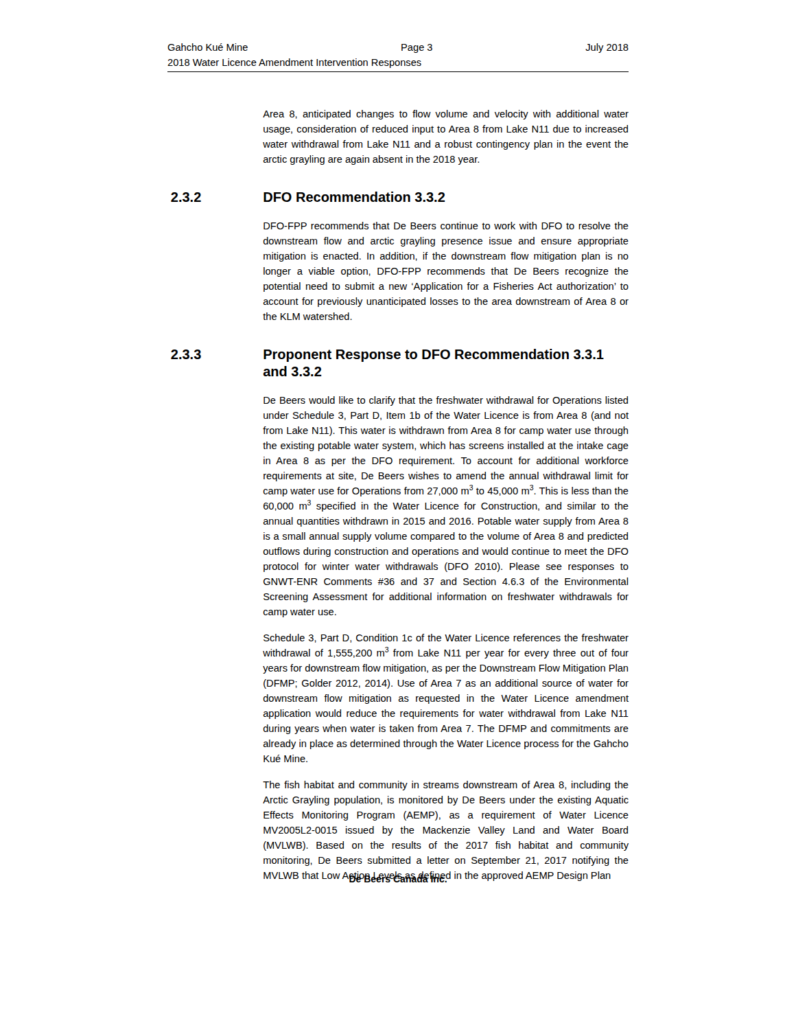Gahcho Kué Mine Page 3 July 2018
2018 Water Licence Amendment Intervention Responses
Area 8, anticipated changes to flow volume and velocity with additional water usage, consideration of reduced input to Area 8 from Lake N11 due to increased water withdrawal from Lake N11 and a robust contingency plan in the event the arctic grayling are again absent in the 2018 year.
2.3.2 DFO Recommendation 3.3.2
DFO-FPP recommends that De Beers continue to work with DFO to resolve the downstream flow and arctic grayling presence issue and ensure appropriate mitigation is enacted. In addition, if the downstream flow mitigation plan is no longer a viable option, DFO-FPP recommends that De Beers recognize the potential need to submit a new ‘Application for a Fisheries Act authorization’ to account for previously unanticipated losses to the area downstream of Area 8 or the KLM watershed.
2.3.3 Proponent Response to DFO Recommendation 3.3.1 and 3.3.2
De Beers would like to clarify that the freshwater withdrawal for Operations listed under Schedule 3, Part D, Item 1b of the Water Licence is from Area 8 (and not from Lake N11). This water is withdrawn from Area 8 for camp water use through the existing potable water system, which has screens installed at the intake cage in Area 8 as per the DFO requirement. To account for additional workforce requirements at site, De Beers wishes to amend the annual withdrawal limit for camp water use for Operations from 27,000 m3 to 45,000 m3. This is less than the 60,000 m3 specified in the Water Licence for Construction, and similar to the annual quantities withdrawn in 2015 and 2016. Potable water supply from Area 8 is a small annual supply volume compared to the volume of Area 8 and predicted outflows during construction and operations and would continue to meet the DFO protocol for winter water withdrawals (DFO 2010). Please see responses to GNWT-ENR Comments #36 and 37 and Section 4.6.3 of the Environmental Screening Assessment for additional information on freshwater withdrawals for camp water use.
Schedule 3, Part D, Condition 1c of the Water Licence references the freshwater withdrawal of 1,555,200 m3 from Lake N11 per year for every three out of four years for downstream flow mitigation, as per the Downstream Flow Mitigation Plan (DFMP; Golder 2012, 2014). Use of Area 7 as an additional source of water for downstream flow mitigation as requested in the Water Licence amendment application would reduce the requirements for water withdrawal from Lake N11 during years when water is taken from Area 7. The DFMP and commitments are already in place as determined through the Water Licence process for the Gahcho Kué Mine.
The fish habitat and community in streams downstream of Area 8, including the Arctic Grayling population, is monitored by De Beers under the existing Aquatic Effects Monitoring Program (AEMP), as a requirement of Water Licence MV2005L2-0015 issued by the Mackenzie Valley Land and Water Board (MVLWB). Based on the results of the 2017 fish habitat and community monitoring, De Beers submitted a letter on September 21, 2017 notifying the MVLWB that Low Action Levels as defined in the approved AEMP Design Plan
De Beers Canada Inc.